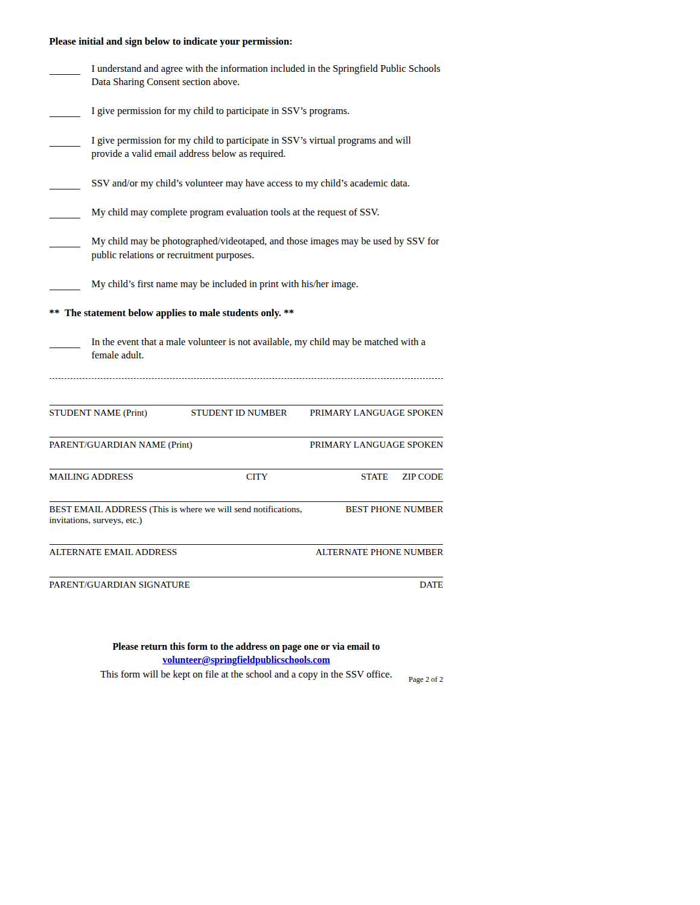Please initial and sign below to indicate your permission:
I understand and agree with the information included in the Springfield Public Schools Data Sharing Consent section above.
I give permission for my child to participate in SSV’s programs.
I give permission for my child to participate in SSV’s virtual programs and will provide a valid email address below as required.
SSV and/or my child’s volunteer may have access to my child’s academic data.
My child may complete program evaluation tools at the request of SSV.
My child may be photographed/videotaped, and those images may be used by SSV for public relations or recruitment purposes.
My child’s first name may be included in print with his/her image.
** The statement below applies to male students only. **
In the event that a male volunteer is not available, my child may be matched with a female adult.
STUDENT NAME (Print) STUDENT ID NUMBER PRIMARY LANGUAGE SPOKEN
PARENT/GUARDIAN NAME (Print) PRIMARY LANGUAGE SPOKEN
MAILING ADDRESS CITY STATE ZIP CODE
BEST EMAIL ADDRESS (This is where we will send notifications, invitations, surveys, etc.) BEST PHONE NUMBER
ALTERNATE EMAIL ADDRESS ALTERNATE PHONE NUMBER
PARENT/GUARDIAN SIGNATURE DATE
Please return this form to the address on page one or via email to volunteer@springfieldpublicschools.com
This form will be kept on file at the school and a copy in the SSV office.
Page 2 of 2